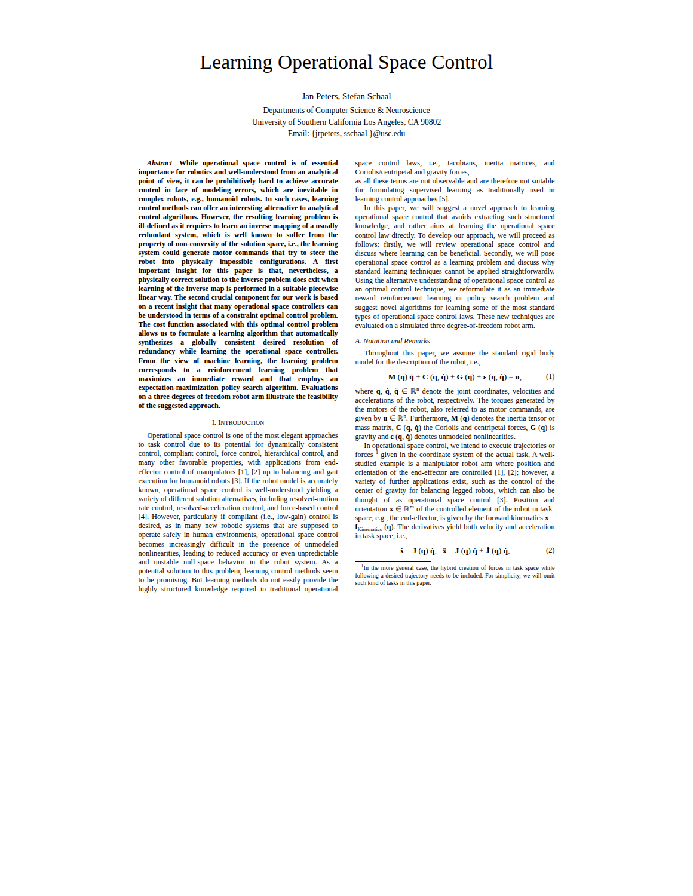Learning Operational Space Control
Jan Peters, Stefan Schaal
Departments of Computer Science & Neuroscience
University of Southern California Los Angeles, CA 90802
Email: {jrpeters, sschaal }@usc.edu
Abstract—While operational space control is of essential importance for robotics and well-understood from an analytical point of view, it can be prohibitively hard to achieve accurate control in face of modeling errors, which are inevitable in complex robots, e.g., humanoid robots. In such cases, learning control methods can offer an interesting alternative to analytical control algorithms. However, the resulting learning problem is ill-defined as it requires to learn an inverse mapping of a usually redundant system, which is well known to suffer from the property of non-convexity of the solution space, i.e., the learning system could generate motor commands that try to steer the robot into physically impossible configurations. A first important insight for this paper is that, nevertheless, a physically correct solution to the inverse problem does exit when learning of the inverse map is performed in a suitable piecewise linear way. The second crucial component for our work is based on a recent insight that many operational space controllers can be understood in terms of a constraint optimal control problem. The cost function associated with this optimal control problem allows us to formulate a learning algorithm that automatically synthesizes a globally consistent desired resolution of redundancy while learning the operational space controller. From the view of machine learning, the learning problem corresponds to a reinforcement learning problem that maximizes an immediate reward and that employs an expectation-maximization policy search algorithm. Evaluations on a three degrees of freedom robot arm illustrate the feasibility of the suggested approach.
I. INTRODUCTION
Operational space control is one of the most elegant approaches to task control due to its potential for dynamically consistent control, compliant control, force control, hierarchical control, and many other favorable properties, with applications from end-effector control of manipulators [1], [2] up to balancing and gait execution for humanoid robots [3]. If the robot model is accurately known, operational space control is well-understood yielding a variety of different solution alternatives, including resolved-motion rate control, resolved-acceleration control, and force-based control [4]. However, particularly if compliant (i.e., low-gain) control is desired, as in many new robotic systems that are supposed to operate safely in human environments, operational space control becomes increasingly difficult in the presence of unmodeled nonlinearities, leading to reduced accuracy or even unpredictable and unstable null-space behavior in the robot system. As a potential solution to this problem, learning control methods seem to be promising. But learning methods do not easily provide the highly structured knowledge required in traditional operational space control laws, i.e., Jacobians, inertia matrices, and Coriolis/centripetal and gravity forces,
as all these terms are not observable and are therefore not suitable for formulating supervised learning as traditionally used in learning control approaches [5].
In this paper, we will suggest a novel approach to learning operational space control that avoids extracting such structured knowledge, and rather aims at learning the operational space control law directly. To develop our approach, we will proceed as follows: firstly, we will review operational space control and discuss where learning can be beneficial. Secondly, we will pose operational space control as a learning problem and discuss why standard learning techniques cannot be applied straightforwardly. Using the alternative understanding of operational space control as an optimal control technique, we reformulate it as an immediate reward reinforcement learning or policy search problem and suggest novel algorithms for learning some of the most standard types of operational space control laws. These new techniques are evaluated on a simulated three degree-of-freedom robot arm.
A. Notation and Remarks
Throughout this paper, we assume the standard rigid body model for the description of the robot, i.e.,
M (q) q̈ + C (q, q̇) + G (q) + ε (q, q̇) = u, (1)
where q, q̇, q̈ ∈ ℝn denote the joint coordinates, velocities and accelerations of the robot, respectively. The torques generated by the motors of the robot, also referred to as motor commands, are given by u ∈ ℝn. Furthermore, M (q) denotes the inertia tensor or mass matrix, C (q, q̇) the Coriolis and centripetal forces, G (q) is gravity and ε (q, q̇) denotes unmodeled nonlinearities.
In operational space control, we intend to execute trajectories or forces 1 given in the coordinate system of the actual task. A well-studied example is a manipulator robot arm where position and orientation of the end-effector are controlled [1], [2]; however, a variety of further applications exist, such as the control of the center of gravity for balancing legged robots, which can also be thought of as operational space control [3]. Position and orientation x ∈ ℝm of the controlled element of the robot in task-space, e.g., the end-effector, is given by the forward kinematics x = fKinematics (q). The derivatives yield both velocity and acceleration in task space, i.e.,
ẋ = J (q) q̇, ẍ = J (q) q̈ + J̇ (q) q̇, (2)
1In the more general case, the hybrid creation of forces in task space while following a desired trajectory needs to be included. For simplicity, we will omit such kind of tasks in this paper.